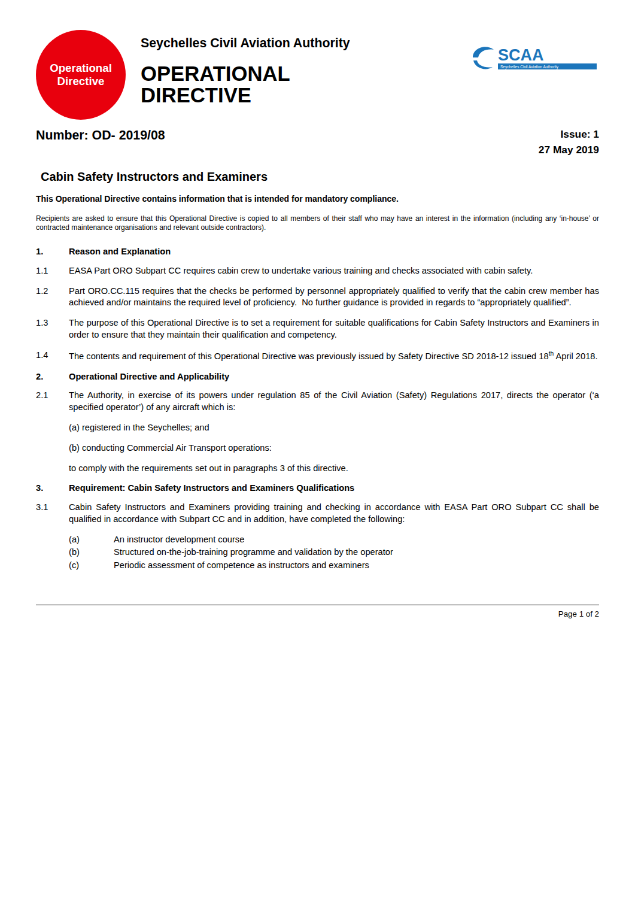Operational
Directive
Seychelles Civil Aviation Authority
OPERATIONAL
DIRECTIVE
SCAA Seychelles Civil Aviation Authority
Number: OD- 2019/08
Issue: 1
27 May 2019
Cabin Safety Instructors and Examiners
This Operational Directive contains information that is intended for mandatory compliance.
Recipients are asked to ensure that this Operational Directive is copied to all members of their staff who may have an interest in the information (including any ‘in-house’ or contracted maintenance organisations and relevant outside contractors).
1. Reason and Explanation
1.1
EASA Part ORO Subpart CC requires cabin crew to undertake various training and checks associated with cabin safety.
1.2
Part ORO.CC.115 requires that the checks be performed by personnel appropriately qualified to verify that the cabin crew member has achieved and/or maintains the required level of proficiency. No further guidance is provided in regards to “appropriately qualified”.
1.3
The purpose of this Operational Directive is to set a requirement for suitable qualifications for Cabin Safety Instructors and Examiners in order to ensure that they maintain their qualification and competency.
1.4
The contents and requirement of this Operational Directive was previously issued by Safety Directive SD 2018-12 issued 18th April 2018.
2. Operational Directive and Applicability
2.1
The Authority, in exercise of its powers under regulation 85 of the Civil Aviation (Safety) Regulations 2017, directs the operator (‘a specified operator’) of any aircraft which is:
(a) registered in the Seychelles; and
(b) conducting Commercial Air Transport operations:
to comply with the requirements set out in paragraphs 3 of this directive.
3. Requirement: Cabin Safety Instructors and Examiners Qualifications
3.1
Cabin Safety Instructors and Examiners providing training and checking in accordance with EASA Part ORO Subpart CC shall be qualified in accordance with Subpart CC and in addition, have completed the following:
(a)
An instructor development course
(b)
Structured on-the-job-training programme and validation by the operator
(c)
Periodic assessment of competence as instructors and examiners
Page 1 of 2